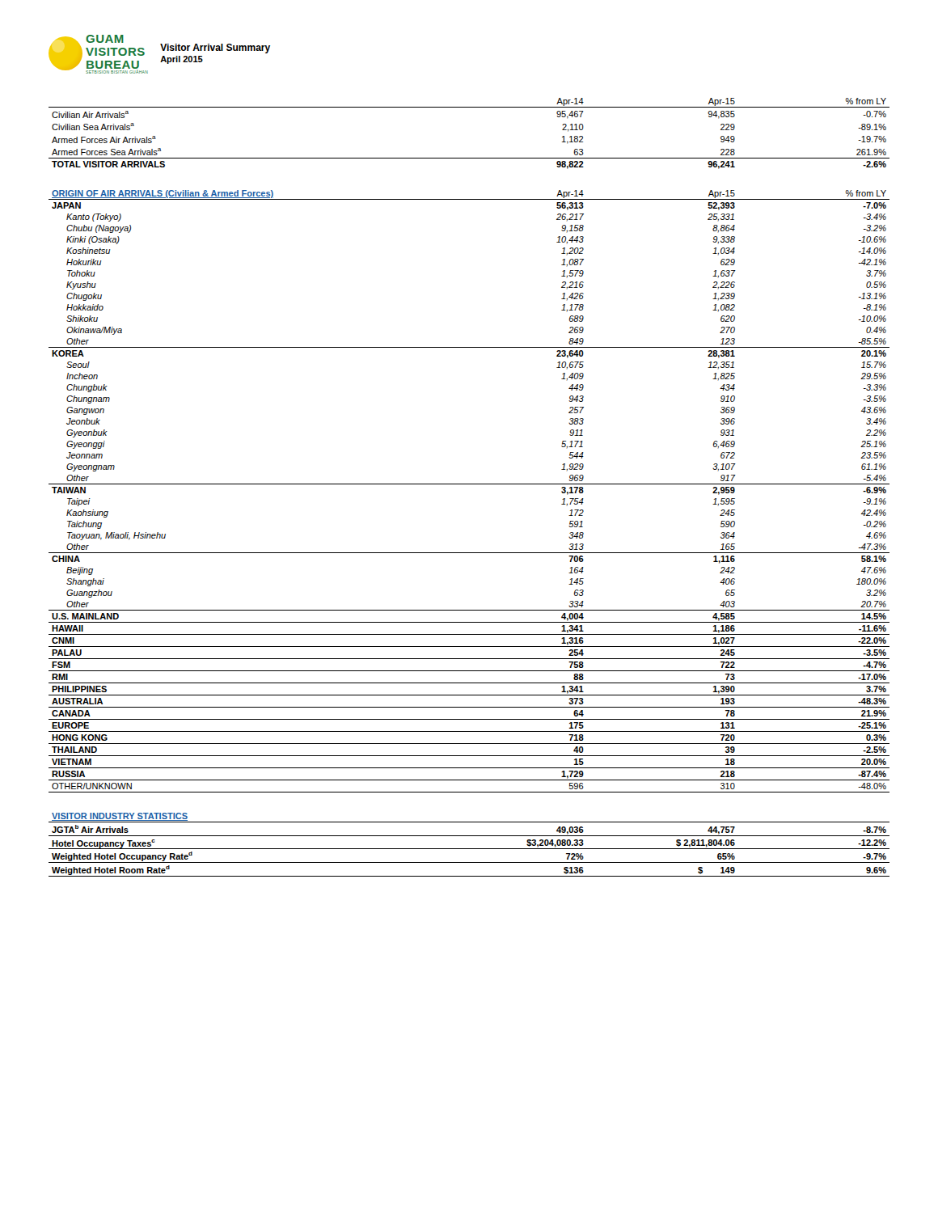GUAM
VISITORS
BUREAU
SETBISION BISITAN GUÅHAN
Visitor Arrival Summary
April 2015
| | Apr-14 | Apr-15 | % from LY |
| Civilian Air Arrivals a | 95,467 | 94,835 | -0.7% |
| Civilian Sea Arrivals a | 2,110 | 229 | -89.1% |
| Armed Forces Air Arrivals a | 1,182 | 949 | -19.7% |
| Armed Forces Sea Arrivals a | 63 | 228 | 261.9% |
| TOTAL VISITOR ARRIVALS | 98,822 | 96,241 | -2.6% |
| ORIGIN OF AIR ARRIVALS (Civilian & Armed Forces) | Apr-14 | Apr-15 | % from LY |
| JAPAN | 56,313 | 52,393 | -7.0% |
| Kanto (Tokyo) | 26,217 | 25,331 | -3.4% |
| Chubu (Nagoya) | 9,158 | 8,864 | -3.2% |
| Kinki (Osaka) | 10,443 | 9,338 | -10.6% |
| Koshinetsu | 1,202 | 1,034 | -14.0% |
| Hokuriku | 1,087 | 629 | -42.1% |
| Tohoku | 1,579 | 1,637 | 3.7% |
| Kyushu | 2,216 | 2,226 | 0.5% |
| Chugoku | 1,426 | 1,239 | -13.1% |
| Hokkaido | 1,178 | 1,082 | -8.1% |
| Shikoku | 689 | 620 | -10.0% |
| Okinawa/Miya | 269 | 270 | 0.4% |
| Other | 849 | 123 | -85.5% |
| KOREA | 23,640 | 28,381 | 20.1% |
| Seoul | 10,675 | 12,351 | 15.7% |
| Incheon | 1,409 | 1,825 | 29.5% |
| Chungbuk | 449 | 434 | -3.3% |
| Chungnam | 943 | 910 | -3.5% |
| Gangwon | 257 | 369 | 43.6% |
| Jeonbuk | 383 | 396 | 3.4% |
| Gyeonbuk | 911 | 931 | 2.2% |
| Gyeonggi | 5,171 | 6,469 | 25.1% |
| Jeonnam | 544 | 672 | 23.5% |
| Gyeongnam | 1,929 | 3,107 | 61.1% |
| Other | 969 | 917 | -5.4% |
| TAIWAN | 3,178 | 2,959 | -6.9% |
| Taipei | 1,754 | 1,595 | -9.1% |
| Kaohsiung | 172 | 245 | 42.4% |
| Taichung | 591 | 590 | -0.2% |
| Taoyuan, Miaoli, Hsinehu | 348 | 364 | 4.6% |
| Other | 313 | 165 | -47.3% |
| CHINA | 706 | 1,116 | 58.1% |
| Beijing | 164 | 242 | 47.6% |
| Shanghai | 145 | 406 | 180.0% |
| Guangzhou | 63 | 65 | 3.2% |
| Other | 334 | 403 | 20.7% |
| U.S. MAINLAND | 4,004 | 4,585 | 14.5% |
| HAWAII | 1,341 | 1,186 | -11.6% |
| CNMI | 1,316 | 1,027 | -22.0% |
| PALAU | 254 | 245 | -3.5% |
| FSM | 758 | 722 | -4.7% |
| RMI | 88 | 73 | -17.0% |
| PHILIPPINES | 1,341 | 1,390 | 3.7% |
| AUSTRALIA | 373 | 193 | -48.3% |
| CANADA | 64 | 78 | 21.9% |
| EUROPE | 175 | 131 | -25.1% |
| HONG KONG | 718 | 720 | 0.3% |
| THAILAND | 40 | 39 | -2.5% |
| VIETNAM | 15 | 18 | 20.0% |
| RUSSIA | 1,729 | 218 | -87.4% |
| OTHER/UNKNOWN | 596 | 310 | -48.0% |
| VISITOR INDUSTRY STATISTICS | | | |
| JGTA b Air Arrivals | 49,036 | 44,757 | -8.7% |
| Hotel Occupancy Taxes c | $3,204,080.33 | $ 2,811,804.06 | -12.2% |
| Weighted Hotel Occupancy Rate d | 72% | 65% | -9.7% |
| Weighted Hotel Room Rate d | $136 | $ 149 | 9.6% |